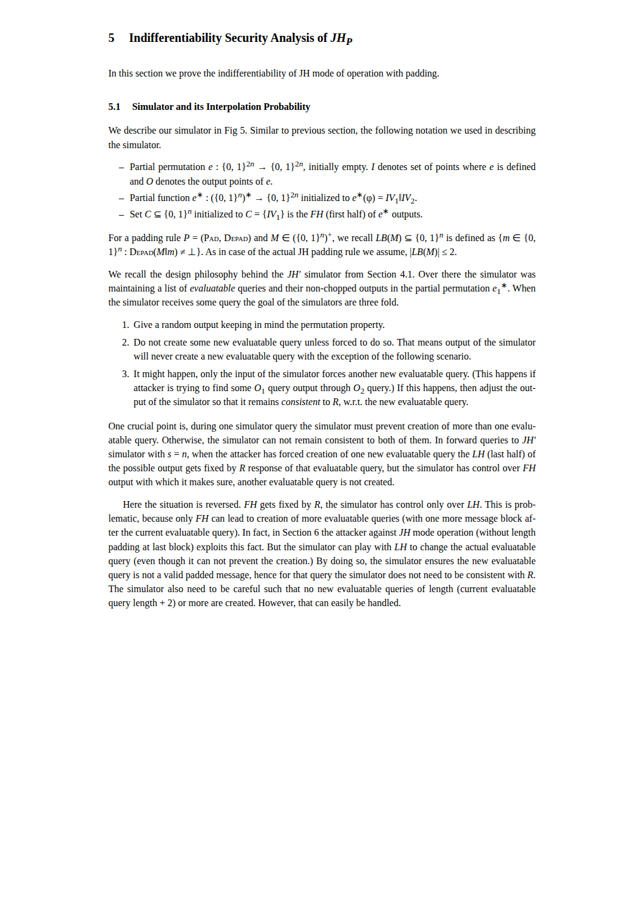5 Indifferentiability Security Analysis of JHP
In this section we prove the indifferentiability of JH mode of operation with padding.
5.1 Simulator and its Interpolation Probability
We describe our simulator in Fig 5. Similar to previous section, the following notation we used in describing the simulator.
Partial permutation e : {0, 1}2n → {0, 1}2n, initially empty. I denotes set of points where e is defined and O denotes the output points of e.
Partial function e∗ : ({0, 1}n)∗ → {0, 1}2n initialized to e∗(φ) = IV1‖IV2.
Set C ⊆ {0, 1}n initialized to C = {IV1} is the FH (first half) of e∗ outputs.
For a padding rule P = (Pad, Depad) and M ∈ ({0, 1}n)+, we recall LB(M) ⊆ {0, 1}n is defined as {m ∈ {0, 1}n : Depad(M‖m) ≠ ⊥}. As in case of the actual JH padding rule we assume, |LB(M)| ≤ 2.
We recall the design philosophy behind the JH′ simulator from Section 4.1. Over there the simulator was maintaining a list of evaluatable queries and their non-chopped outputs in the partial permutation e1∗. When the simulator receives some query the goal of the simulators are three fold.
Give a random output keeping in mind the permutation property.
Do not create some new evaluatable query unless forced to do so. That means output of the simulator will never create a new evaluatable query with the exception of the following scenario.
It might happen, only the input of the simulator forces another new evaluatable query. (This happens if attacker is trying to find some O1 query output through O2 query.) If this happens, then adjust the output of the simulator so that it remains consistent to R, w.r.t. the new evaluatable query.
One crucial point is, during one simulator query the simulator must prevent creation of more than one evaluatable query. Otherwise, the simulator can not remain consistent to both of them. In forward queries to JH′ simulator with s = n, when the attacker has forced creation of one new evaluatable query the LH (last half) of the possible output gets fixed by R response of that evaluatable query, but the simulator has control over FH output with which it makes sure, another evaluatable query is not created.
Here the situation is reversed. FH gets fixed by R, the simulator has control only over LH. This is problematic, because only FH can lead to creation of more evaluatable queries (with one more message block after the current evaluatable query). In fact, in Section 6 the attacker against JH mode operation (without length padding at last block) exploits this fact. But the simulator can play with LH to change the actual evaluatable query (even though it can not prevent the creation.) By doing so, the simulator ensures the new evaluatable query is not a valid padded message, hence for that query the simulator does not need to be consistent with R. The simulator also need to be careful such that no new evaluatable queries of length (current evaluatable query length + 2) or more are created. However, that can easily be handled.